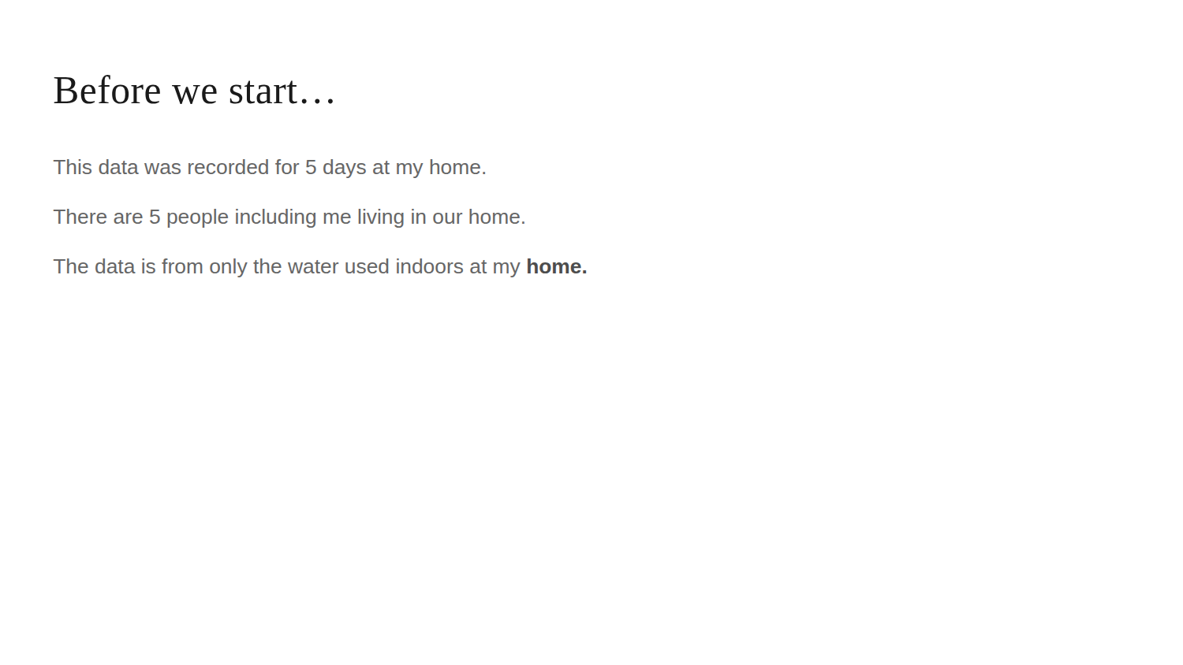Before we start…
This data was recorded for 5 days at my home.
There are 5 people including me living in our home.
The data is from only the water used indoors at my home.